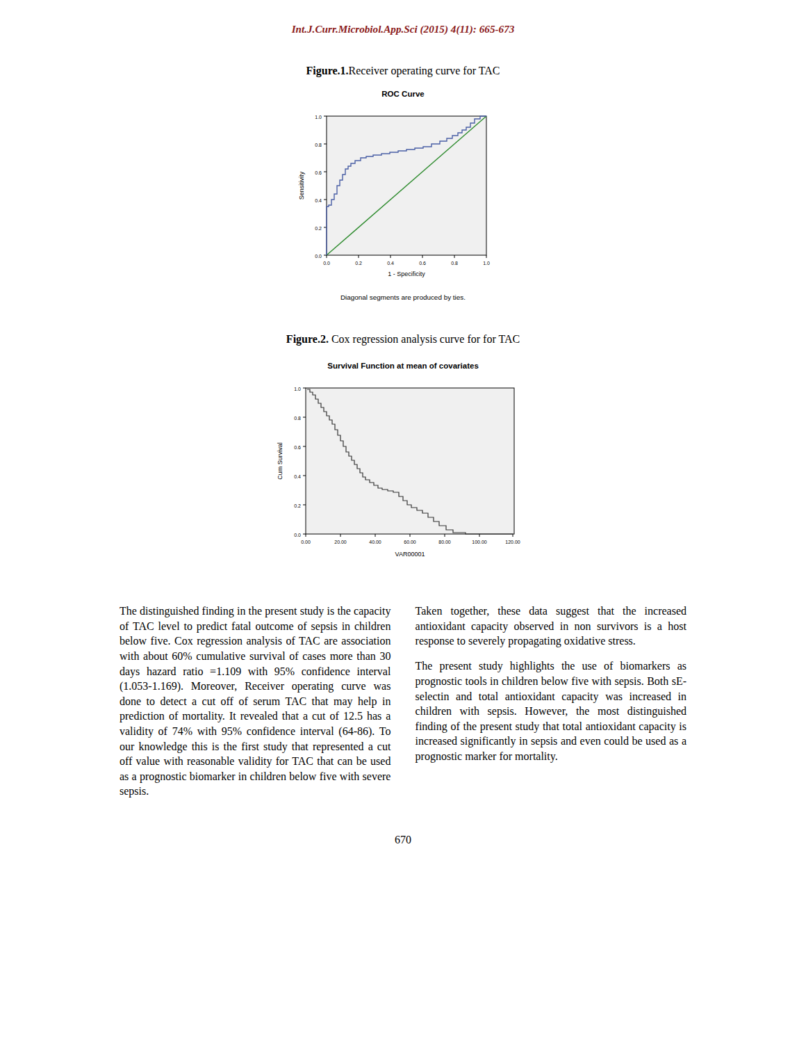Int.J.Curr.Microbiol.App.Sci (2015) 4(11): 665-673
Figure.1. Receiver operating curve for TAC
ROC Curve
1.0 0.8 0.6 0.4 0.2 0.0 0.0 0.2 0.4 0.6 0.8 1.0 1 - Specificity Sensitivity
Diagonal segments are produced by ties.
Figure.2. Cox regression analysis curve for for TAC
Survival Function at mean of covariates
1.0 0.8 0.6 0.4 0.2 0.0 0.00 20.00 40.00 60.00 80.00 100.00 120.00 VAR00001 Cum Survival
The distinguished finding in the present study is the capacity of TAC level to predict fatal outcome of sepsis in children below five. Cox regression analysis of TAC are association with about 60% cumulative survival of cases more than 30 days hazard ratio =1.109 with 95% confidence interval (1.053-1.169). Moreover, Receiver operating curve was done to detect a cut off of serum TAC that may help in prediction of mortality. It revealed that a cut of 12.5 has a validity of 74% with 95% confidence interval (64-86). To our knowledge this is the first study that represented a cut off value with reasonable validity for TAC that can be used as a prognostic biomarker in children below five with severe sepsis.
Taken together, these data suggest that the increased antioxidant capacity observed in non survivors is a host response to severely propagating oxidative stress.
The present study highlights the use of biomarkers as prognostic tools in children below five with sepsis. Both sE-selectin and total antioxidant capacity was increased in children with sepsis. However, the most distinguished finding of the present study that total antioxidant capacity is increased significantly in sepsis and even could be used as a prognostic marker for mortality.
670